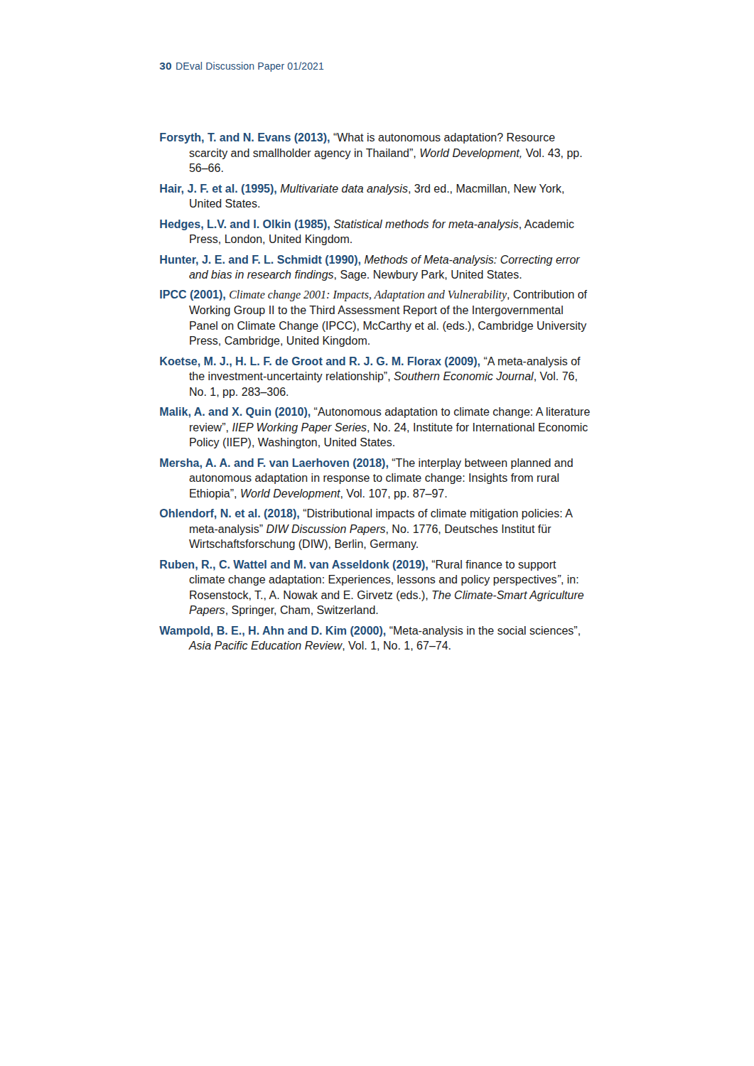30 DEval Discussion Paper 01/2021
Forsyth, T. and N. Evans (2013), “What is autonomous adaptation? Resource scarcity and smallholder agency in Thailand”, World Development, Vol. 43, pp. 56–66.
Hair, J. F. et al. (1995), Multivariate data analysis, 3rd ed., Macmillan, New York, United States.
Hedges, L.V. and I. Olkin (1985), Statistical methods for meta-analysis, Academic Press, London, United Kingdom.
Hunter, J. E. and F. L. Schmidt (1990), Methods of Meta-analysis: Correcting error and bias in research findings, Sage. Newbury Park, United States.
IPCC (2001), Climate change 2001: Impacts, Adaptation and Vulnerability, Contribution of Working Group II to the Third Assessment Report of the Intergovernmental Panel on Climate Change (IPCC), McCarthy et al. (eds.), Cambridge University Press, Cambridge, United Kingdom.
Koetse, M. J., H. L. F. de Groot and R. J. G. M. Florax (2009), “A meta-analysis of the investment-uncertainty relationship”, Southern Economic Journal, Vol. 76, No. 1, pp. 283–306.
Malik, A. and X. Quin (2010), “Autonomous adaptation to climate change: A literature review”, IIEP Working Paper Series, No. 24, Institute for International Economic Policy (IIEP), Washington, United States.
Mersha, A. A. and F. van Laerhoven (2018), “The interplay between planned and autonomous adaptation in response to climate change: Insights from rural Ethiopia”, World Development, Vol. 107, pp. 87–97.
Ohlendorf, N. et al. (2018), “Distributional impacts of climate mitigation policies: A meta-analysis” DIW Discussion Papers, No. 1776, Deutsches Institut für Wirtschaftsforschung (DIW), Berlin, Germany.
Ruben, R., C. Wattel and M. van Asseldonk (2019), “Rural finance to support climate change adaptation: Experiences, lessons and policy perspectives”, in: Rosenstock, T., A. Nowak and E. Girvetz (eds.), The Climate-Smart Agriculture Papers, Springer, Cham, Switzerland.
Wampold, B. E., H. Ahn and D. Kim (2000), “Meta-analysis in the social sciences”, Asia Pacific Education Review, Vol. 1, No. 1, 67–74.